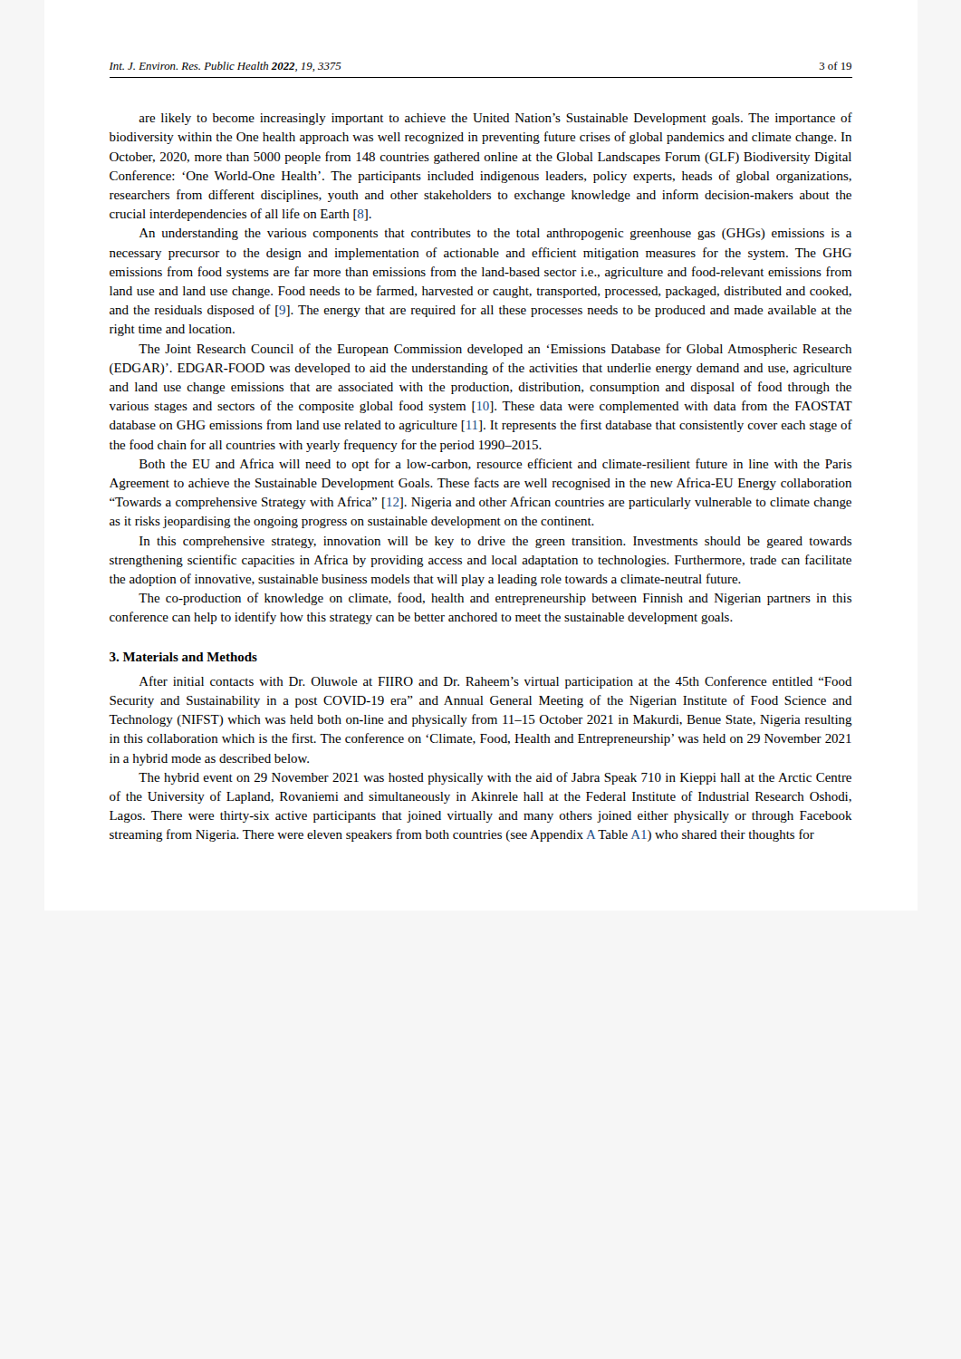Int. J. Environ. Res. Public Health 2022, 19, 3375 3 of 19
are likely to become increasingly important to achieve the United Nation’s Sustainable Development goals. The importance of biodiversity within the One health approach was well recognized in preventing future crises of global pandemics and climate change. In October, 2020, more than 5000 people from 148 countries gathered online at the Global Landscapes Forum (GLF) Biodiversity Digital Conference: ‘One World-One Health’. The participants included indigenous leaders, policy experts, heads of global organizations, researchers from different disciplines, youth and other stakeholders to exchange knowledge and inform decision-makers about the crucial interdependencies of all life on Earth [8].
An understanding the various components that contributes to the total anthropogenic greenhouse gas (GHGs) emissions is a necessary precursor to the design and implementation of actionable and efficient mitigation measures for the system. The GHG emissions from food systems are far more than emissions from the land-based sector i.e., agriculture and food-relevant emissions from land use and land use change. Food needs to be farmed, harvested or caught, transported, processed, packaged, distributed and cooked, and the residuals disposed of [9]. The energy that are required for all these processes needs to be produced and made available at the right time and location.
The Joint Research Council of the European Commission developed an ‘Emissions Database for Global Atmospheric Research (EDGAR)’. EDGAR-FOOD was developed to aid the understanding of the activities that underlie energy demand and use, agriculture and land use change emissions that are associated with the production, distribution, consumption and disposal of food through the various stages and sectors of the composite global food system [10]. These data were complemented with data from the FAOSTAT database on GHG emissions from land use related to agriculture [11]. It represents the first database that consistently cover each stage of the food chain for all countries with yearly frequency for the period 1990–2015.
Both the EU and Africa will need to opt for a low-carbon, resource efficient and climate-resilient future in line with the Paris Agreement to achieve the Sustainable Development Goals. These facts are well recognised in the new Africa-EU Energy collaboration “Towards a comprehensive Strategy with Africa” [12]. Nigeria and other African countries are particularly vulnerable to climate change as it risks jeopardising the ongoing progress on sustainable development on the continent.
In this comprehensive strategy, innovation will be key to drive the green transition. Investments should be geared towards strengthening scientific capacities in Africa by providing access and local adaptation to technologies. Furthermore, trade can facilitate the adoption of innovative, sustainable business models that will play a leading role towards a climate-neutral future.
The co-production of knowledge on climate, food, health and entrepreneurship between Finnish and Nigerian partners in this conference can help to identify how this strategy can be better anchored to meet the sustainable development goals.
3. Materials and Methods
After initial contacts with Dr. Oluwole at FIIRO and Dr. Raheem’s virtual participation at the 45th Conference entitled “Food Security and Sustainability in a post COVID-19 era” and Annual General Meeting of the Nigerian Institute of Food Science and Technology (NIFST) which was held both on-line and physically from 11–15 October 2021 in Makurdi, Benue State, Nigeria resulting in this collaboration which is the first. The conference on ‘Climate, Food, Health and Entrepreneurship’ was held on 29 November 2021 in a hybrid mode as described below.
The hybrid event on 29 November 2021 was hosted physically with the aid of Jabra Speak 710 in Kieppi hall at the Arctic Centre of the University of Lapland, Rovaniemi and simultaneously in Akinrele hall at the Federal Institute of Industrial Research Oshodi, Lagos. There were thirty-six active participants that joined virtually and many others joined either physically or through Facebook streaming from Nigeria. There were eleven speakers from both countries (see Appendix A Table A1) who shared their thoughts for